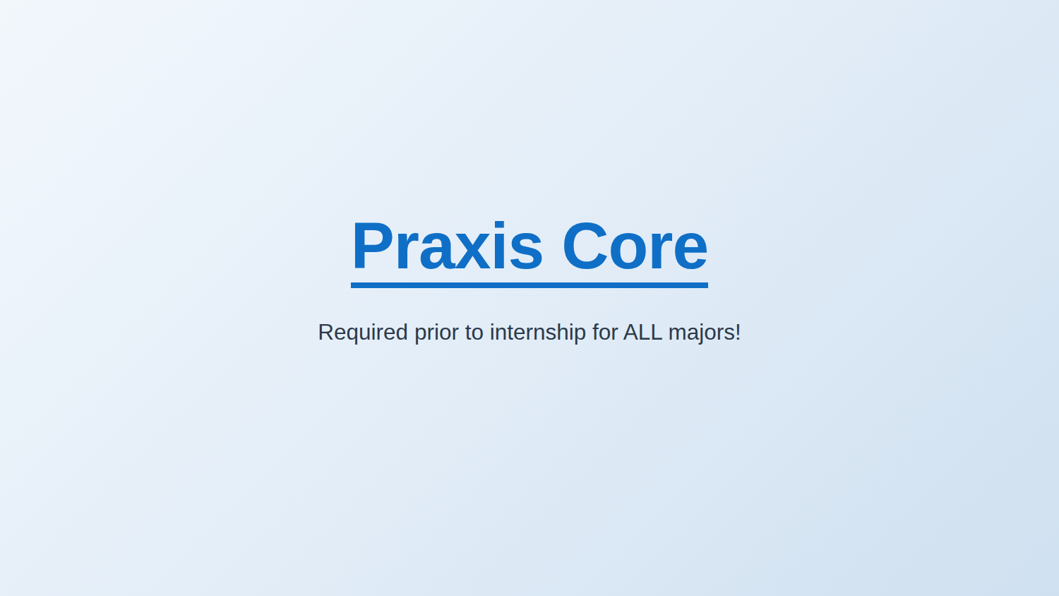Praxis Core
Required prior to internship for ALL majors!